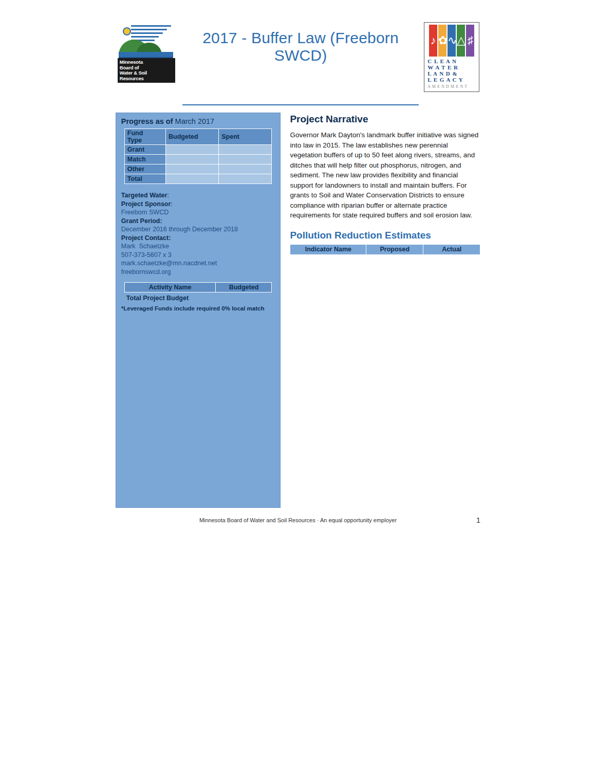Minnesota
Board of
Water & Soil
Resources
2017 - Buffer Law (Freeborn SWCD)
♪
✿
∿
△
♯
C L E A N
W A T E R
L A N D &
L E G A C Y
A M E N D M E N T
Progress as of March 2017
| Fund Type | Budgeted | Spent |
| --- | --- | --- |
| Grant | | |
| Match | | |
| Other | | |
| Total | | |
Targeted Water:
Project Sponsor:
Freeborn SWCD
Grant Period:
December 2016 through December 2018
Project Contact:
Mark Schaetzke
507-373-5607 x 3
mark.schaetzke@mn.nacdnet.net
freebornswcd.org
| Activity Name | Budgeted |
| --- | --- |
Total Project Budget
*Leveraged Funds include required 0% local match
Project Narrative
Governor Mark Dayton's landmark buffer initiative was signed into law in 2015. The law establishes new perennial vegetation buffers of up to 50 feet along rivers, streams, and ditches that will help filter out phosphorus, nitrogen, and sediment. The new law provides flexibility and financial support for landowners to install and maintain buffers. For grants to Soil and Water Conservation Districts to ensure compliance with riparian buffer or alternate practice requirements for state required buffers and soil erosion law.
Pollution Reduction Estimates
| Indicator Name | Proposed | Actual |
| --- | --- | --- |
Minnesota Board of Water and Soil Resources · An equal opportunity employer
1